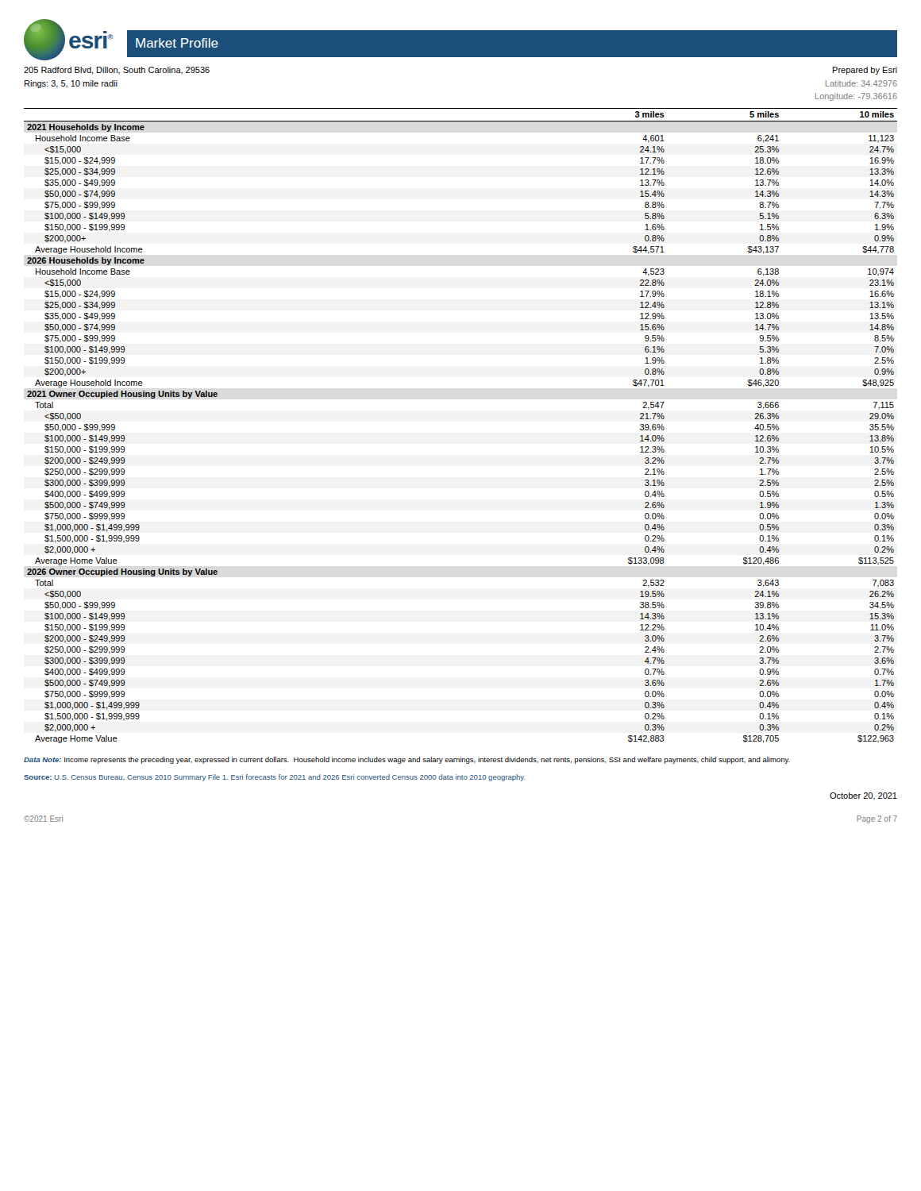esri®
Market Profile
205 Radford Blvd, Dillon, South Carolina, 29536
Rings: 3, 5, 10 mile radii
Prepared by Esri
Latitude: 34.42976
Longitude: -79.36616
| | 3 miles | 5 miles | 10 miles |
| --- | --- | --- | --- |
| 2021 Households by Income | | | |
| Household Income Base | 4,601 | 6,241 | 11,123 |
| <$15,000 | 24.1% | 25.3% | 24.7% |
| $15,000 - $24,999 | 17.7% | 18.0% | 16.9% |
| $25,000 - $34,999 | 12.1% | 12.6% | 13.3% |
| $35,000 - $49,999 | 13.7% | 13.7% | 14.0% |
| $50,000 - $74,999 | 15.4% | 14.3% | 14.3% |
| $75,000 - $99,999 | 8.8% | 8.7% | 7.7% |
| $100,000 - $149,999 | 5.8% | 5.1% | 6.3% |
| $150,000 - $199,999 | 1.6% | 1.5% | 1.9% |
| $200,000+ | 0.8% | 0.8% | 0.9% |
| Average Household Income | $44,571 | $43,137 | $44,778 |
| 2026 Households by Income | | | |
| Household Income Base | 4,523 | 6,138 | 10,974 |
| <$15,000 | 22.8% | 24.0% | 23.1% |
| $15,000 - $24,999 | 17.9% | 18.1% | 16.6% |
| $25,000 - $34,999 | 12.4% | 12.8% | 13.1% |
| $35,000 - $49,999 | 12.9% | 13.0% | 13.5% |
| $50,000 - $74,999 | 15.6% | 14.7% | 14.8% |
| $75,000 - $99,999 | 9.5% | 9.5% | 8.5% |
| $100,000 - $149,999 | 6.1% | 5.3% | 7.0% |
| $150,000 - $199,999 | 1.9% | 1.8% | 2.5% |
| $200,000+ | 0.8% | 0.8% | 0.9% |
| Average Household Income | $47,701 | $46,320 | $48,925 |
| 2021 Owner Occupied Housing Units by Value | | | |
| Total | 2,547 | 3,666 | 7,115 |
| <$50,000 | 21.7% | 26.3% | 29.0% |
| $50,000 - $99,999 | 39.6% | 40.5% | 35.5% |
| $100,000 - $149,999 | 14.0% | 12.6% | 13.8% |
| $150,000 - $199,999 | 12.3% | 10.3% | 10.5% |
| $200,000 - $249,999 | 3.2% | 2.7% | 3.7% |
| $250,000 - $299,999 | 2.1% | 1.7% | 2.5% |
| $300,000 - $399,999 | 3.1% | 2.5% | 2.5% |
| $400,000 - $499,999 | 0.4% | 0.5% | 0.5% |
| $500,000 - $749,999 | 2.6% | 1.9% | 1.3% |
| $750,000 - $999,999 | 0.0% | 0.0% | 0.0% |
| $1,000,000 - $1,499,999 | 0.4% | 0.5% | 0.3% |
| $1,500,000 - $1,999,999 | 0.2% | 0.1% | 0.1% |
| $2,000,000 + | 0.4% | 0.4% | 0.2% |
| Average Home Value | $133,098 | $120,486 | $113,525 |
| 2026 Owner Occupied Housing Units by Value | | | |
| Total | 2,532 | 3,643 | 7,083 |
| <$50,000 | 19.5% | 24.1% | 26.2% |
| $50,000 - $99,999 | 38.5% | 39.8% | 34.5% |
| $100,000 - $149,999 | 14.3% | 13.1% | 15.3% |
| $150,000 - $199,999 | 12.2% | 10.4% | 11.0% |
| $200,000 - $249,999 | 3.0% | 2.6% | 3.7% |
| $250,000 - $299,999 | 2.4% | 2.0% | 2.7% |
| $300,000 - $399,999 | 4.7% | 3.7% | 3.6% |
| $400,000 - $499,999 | 0.7% | 0.9% | 0.7% |
| $500,000 - $749,999 | 3.6% | 2.6% | 1.7% |
| $750,000 - $999,999 | 0.0% | 0.0% | 0.0% |
| $1,000,000 - $1,499,999 | 0.3% | 0.4% | 0.4% |
| $1,500,000 - $1,999,999 | 0.2% | 0.1% | 0.1% |
| $2,000,000 + | 0.3% | 0.3% | 0.2% |
| Average Home Value | $142,883 | $128,705 | $122,963 |
Data Note: Income represents the preceding year, expressed in current dollars. Household income includes wage and salary earnings, interest dividends, net rents, pensions, SSI and welfare payments, child support, and alimony.
Source: U.S. Census Bureau, Census 2010 Summary File 1. Esri forecasts for 2021 and 2026 Esri converted Census 2000 data into 2010 geography.
October 20, 2021
©2021 Esri
Page 2 of 7